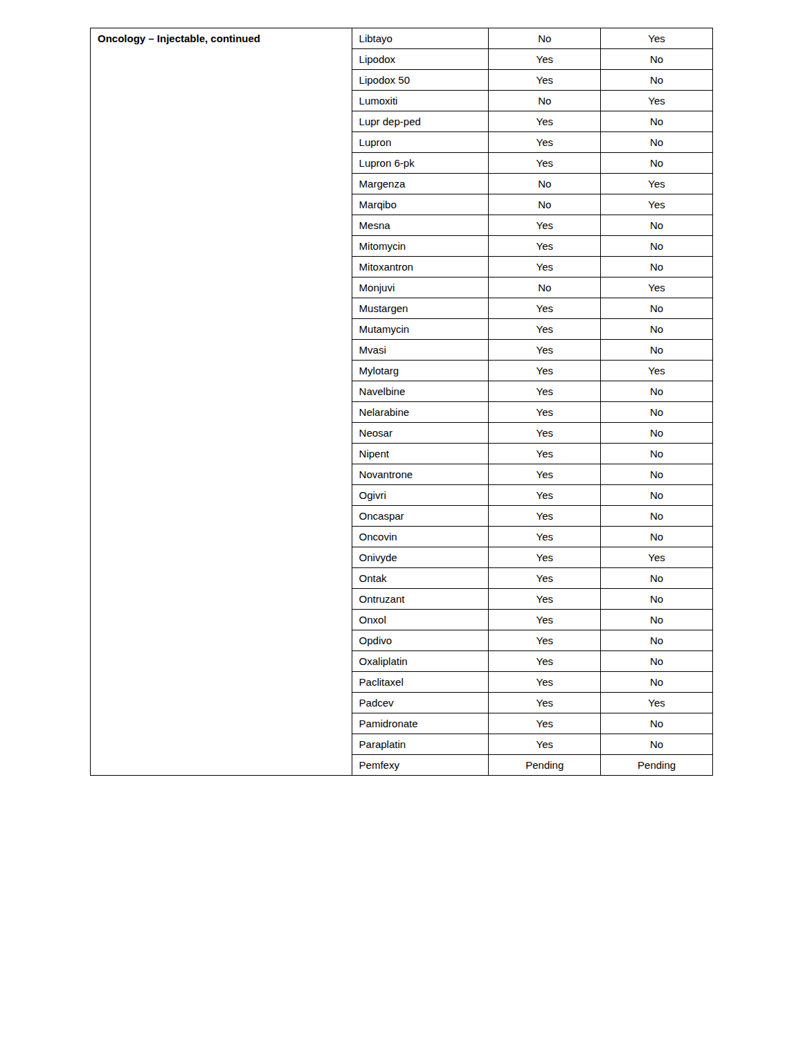| Oncology – Injectable, continued | Libtayo | No | Yes |
| Lipodox | Yes | No |
| Lipodox 50 | Yes | No |
| Lumoxiti | No | Yes |
| Lupr dep-ped | Yes | No |
| Lupron | Yes | No |
| Lupron 6-pk | Yes | No |
| Margenza | No | Yes |
| Marqibo | No | Yes |
| Mesna | Yes | No |
| Mitomycin | Yes | No |
| Mitoxantron | Yes | No |
| Monjuvi | No | Yes |
| Mustargen | Yes | No |
| Mutamycin | Yes | No |
| Mvasi | Yes | No |
| Mylotarg | Yes | Yes |
| Navelbine | Yes | No |
| Nelarabine | Yes | No |
| Neosar | Yes | No |
| Nipent | Yes | No |
| Novantrone | Yes | No |
| Ogivri | Yes | No |
| Oncaspar | Yes | No |
| Oncovin | Yes | No |
| Onivyde | Yes | Yes |
| Ontak | Yes | No |
| Ontruzant | Yes | No |
| Onxol | Yes | No |
| Opdivo | Yes | No |
| Oxaliplatin | Yes | No |
| Paclitaxel | Yes | No |
| Padcev | Yes | Yes |
| Pamidronate | Yes | No |
| Paraplatin | Yes | No |
| Pemfexy | Pending | Pending |